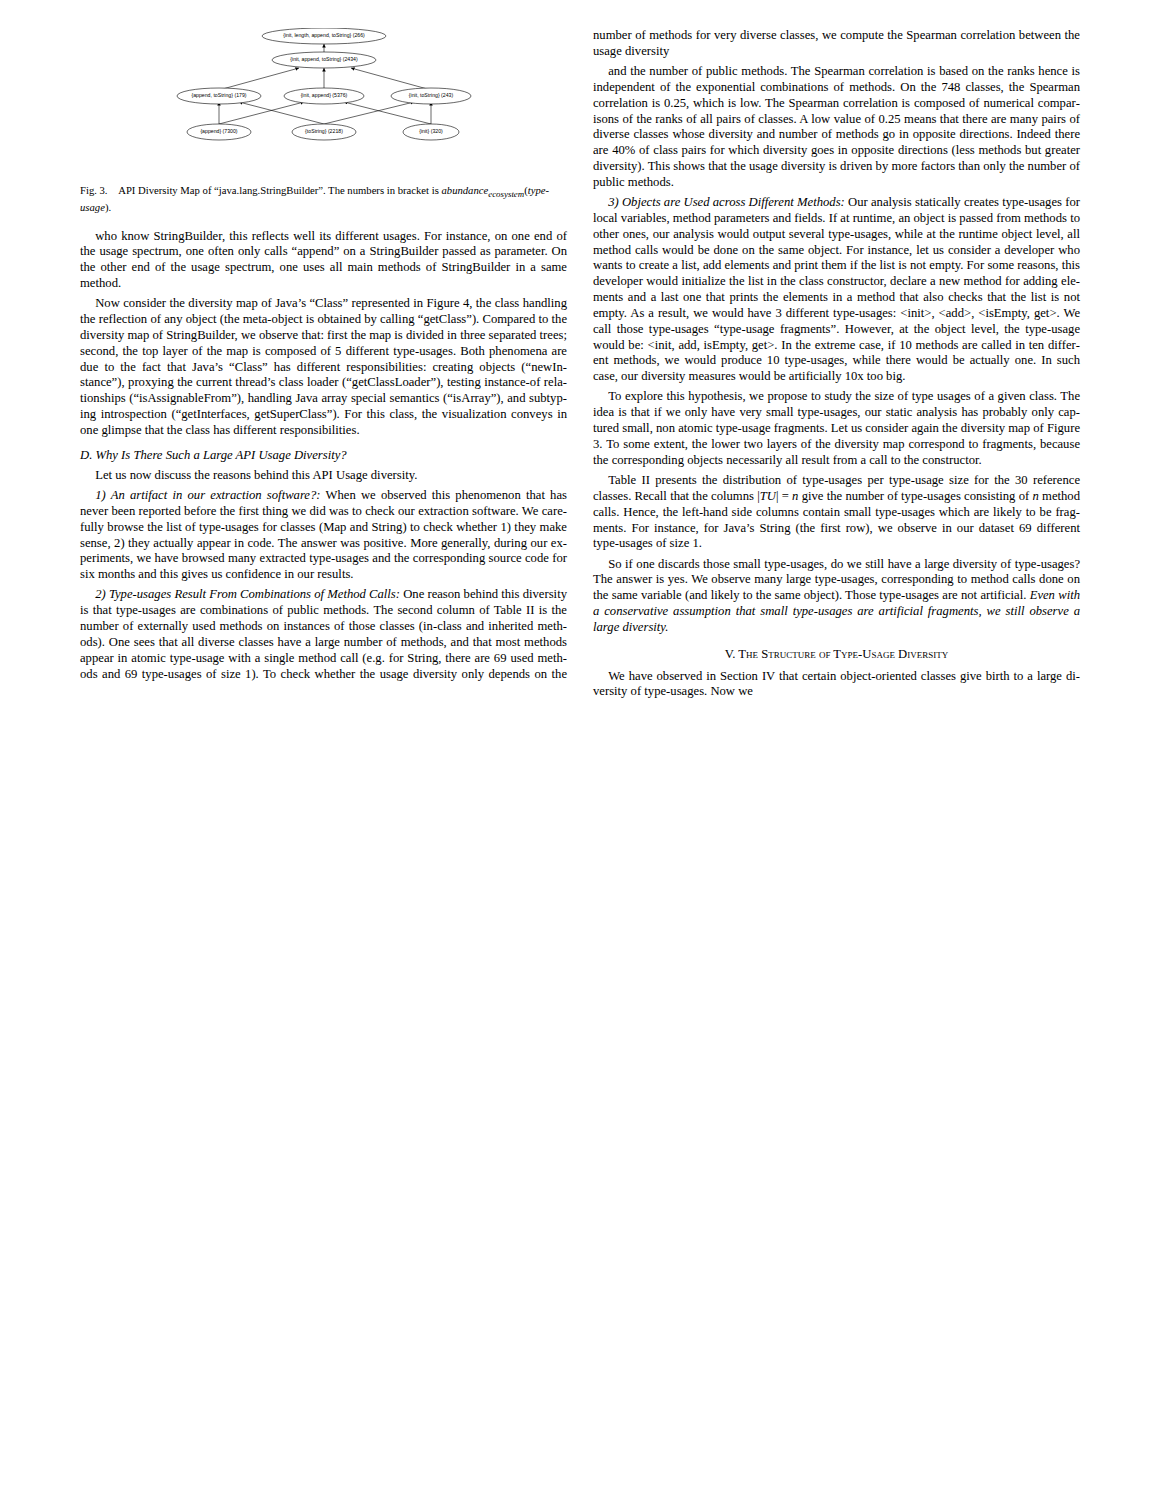{init, length, append, toString} (266) {init, append, toString} (2434) {append, toString} (179) {init, append} (5376) {init, toString} (243) {append} (7300) {toString} (2218) {init} (320)
Fig. 3. API Diversity Map of “java.lang.StringBuilder”. The numbers in bracket is abundanceecosystem(typeusage).
who know StringBuilder, this reflects well its different usages. For instance, on one end of the usage spectrum, one often only calls “append” on a StringBuilder passed as parameter. On the other end of the usage spectrum, one uses all main methods of StringBuilder in a same method.
Now consider the diversity map of Java’s “Class” represented in Figure 4, the class handling the reflection of any object (the meta-object is obtained by calling “getClass”). Compared to the diversity map of StringBuilder, we observe that: first the map is divided in three separated trees; second, the top layer of the map is composed of 5 different type-usages. Both phenomena are due to the fact that Java’s “Class” has different responsibilities: creating objects (“newInstance”), proxying the current thread’s class loader (“getClassLoader”), testing instance-of relationships (“isAssignableFrom”), handling Java array special semantics (“isArray”), and subtyping introspection (“getInterfaces, getSuperClass”). For this class, the visualization conveys in one glimpse that the class has different responsibilities.
D. Why Is There Such a Large API Usage Diversity?
Let us now discuss the reasons behind this API Usage diversity.
1) An artifact in our extraction software?: When we observed this phenomenon that has never been reported before the first thing we did was to check our extraction software. We carefully browse the list of type-usages for classes (Map and String) to check whether 1) they make sense, 2) they actually appear in code. The answer was positive. More generally, during our experiments, we have browsed many extracted type-usages and the corresponding source code for six months and this gives us confidence in our results.
2) Type-usages Result From Combinations of Method Calls: One reason behind this diversity is that type-usages are combinations of public methods. The second column of Table II is the number of externally used methods on instances of those classes (in-class and inherited methods). One sees that all diverse classes have a large number of methods, and that most methods appear in atomic type-usage with a single method call (e.g. for String, there are 69 used methods and 69 type-usages of size 1). To check whether the usage diversity only depends on the number of methods for very diverse classes, we compute the Spearman correlation between the usage diversity
and the number of public methods. The Spearman correlation is based on the ranks hence is independent of the exponential combinations of methods. On the 748 classes, the Spearman correlation is 0.25, which is low. The Spearman correlation is composed of numerical comparisons of the ranks of all pairs of classes. A low value of 0.25 means that there are many pairs of diverse classes whose diversity and number of methods go in opposite directions. Indeed there are 40% of class pairs for which diversity goes in opposite directions (less methods but greater diversity). This shows that the usage diversity is driven by more factors than only the number of public methods.
3) Objects are Used across Different Methods: Our analysis statically creates type-usages for local variables, method parameters and fields. If at runtime, an object is passed from methods to other ones, our analysis would output several type-usages, while at the runtime object level, all method calls would be done on the same object. For instance, let us consider a developer who wants to create a list, add elements and print them if the list is not empty. For some reasons, this developer would initialize the list in the class constructor, declare a new method for adding elements and a last one that prints the elements in a method that also checks that the list is not empty. As a result, we would have 3 different type-usages: <init>, <add>, <isEmpty, get>. We call those type-usages “type-usage fragments”. However, at the object level, the type-usage would be: <init, add, isEmpty, get>. In the extreme case, if 10 methods are called in ten different methods, we would produce 10 type-usages, while there would be actually one. In such case, our diversity measures would be artificially 10x too big.
To explore this hypothesis, we propose to study the size of type usages of a given class. The idea is that if we only have very small type-usages, our static analysis has probably only captured small, non atomic type-usage fragments. Let us consider again the diversity map of Figure 3. To some extent, the lower two layers of the diversity map correspond to fragments, because the corresponding objects necessarily all result from a call to the constructor.
Table II presents the distribution of type-usages per type-usage size for the 30 reference classes. Recall that the columns |TU| = n give the number of type-usages consisting of n method calls. Hence, the left-hand side columns contain small type-usages which are likely to be fragments. For instance, for Java’s String (the first row), we observe in our dataset 69 different type-usages of size 1.
So if one discards those small type-usages, do we still have a large diversity of type-usages? The answer is yes. We observe many large type-usages, corresponding to method calls done on the same variable (and likely to the same object). Those type-usages are not artificial. Even with a conservative assumption that small type-usages are artificial fragments, we still observe a large diversity.
V. The Structure of Type-Usage Diversity
We have observed in Section IV that certain object-oriented classes give birth to a large diversity of type-usages. Now we